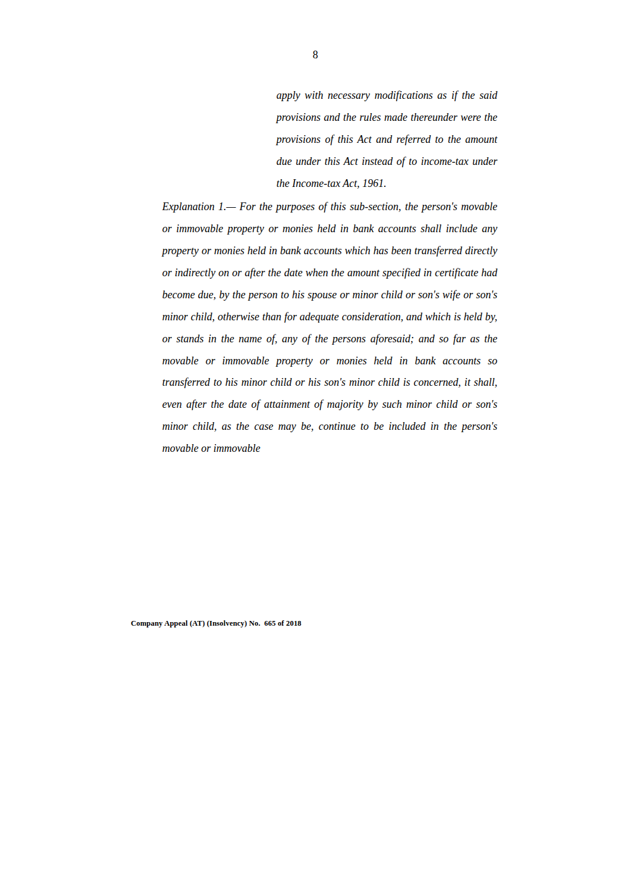8
apply with necessary modifications as if the said provisions and the rules made thereunder were the provisions of this Act and referred to the amount due under this Act instead of to income-tax under the Income-tax Act, 1961.
Explanation 1.— For the purposes of this sub-section, the person's movable or immovable property or monies held in bank accounts shall include any property or monies held in bank accounts which has been transferred directly or indirectly on or after the date when the amount specified in certificate had become due, by the person to his spouse or minor child or son's wife or son's minor child, otherwise than for adequate consideration, and which is held by, or stands in the name of, any of the persons aforesaid; and so far as the movable or immovable property or monies held in bank accounts so transferred to his minor child or his son's minor child is concerned, it shall, even after the date of attainment of majority by such minor child or son's minor child, as the case may be, continue to be included in the person's movable or immovable
Company Appeal (AT) (Insolvency) No. 665 of 2018